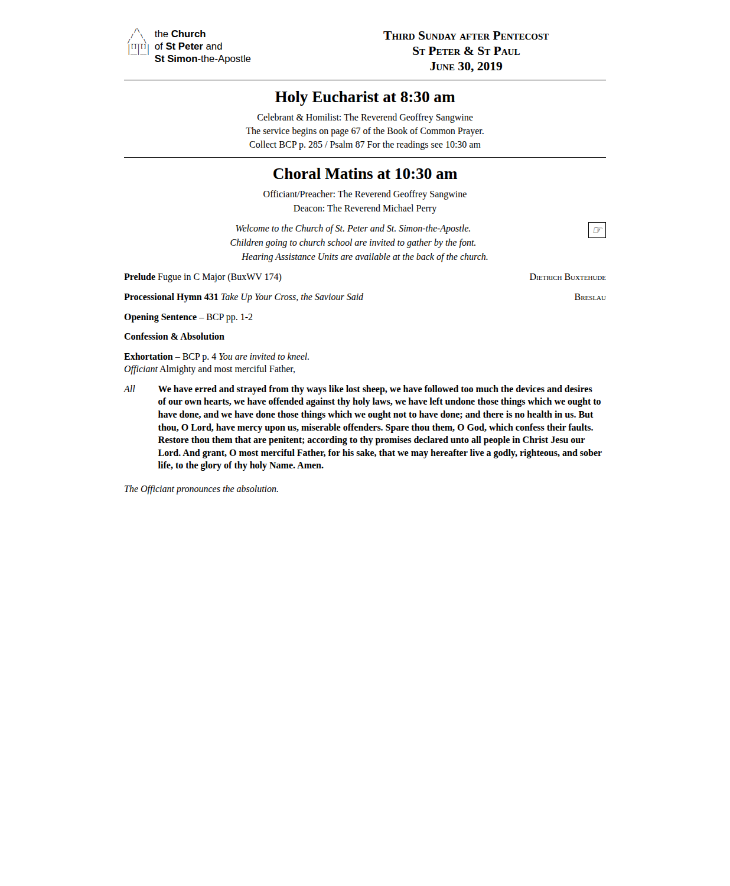/\ / \ /____\ |[]|[]| |__|__|
the Church
of St Peter and
St Simon-the-Apostle
Third Sunday after Pentecost
St Peter & St Paul
June 30, 2019
Holy Eucharist at 8:30 am
Celebrant & Homilist: The Reverend Geoffrey Sangwine
The service begins on page 67 of the Book of Common Prayer.
Collect BCP p. 285 / Psalm 87 For the readings see 10:30 am
Choral Matins at 10:30 am
Officiant/Preacher: The Reverend Geoffrey Sangwine
Deacon: The Reverend Michael Perry
☞
Welcome to the Church of St. Peter and St. Simon-the-Apostle.
Children going to church school are invited to gather by the font.
Hearing Assistance Units are available at the back of the church.
Prelude Fugue in C Major (BuxWV 174)
Dietrich Buxtehude
Processional Hymn 431 Take Up Your Cross, the Saviour Said
Breslau
Opening Sentence – BCP pp. 1-2
Confession & Absolution
Exhortation – BCP p. 4 You are invited to kneel.
Officiant Almighty and most merciful Father,
| All | We have erred and strayed from thy ways like lost sheep, we have followed too much the devices and desires of our own hearts, we have offended against thy holy laws, we have left undone those things which we ought to have done, and we have done those things which we ought not to have done; and there is no health in us. But thou, O Lord, have mercy upon us, miserable offenders. Spare thou them, O God, which confess their faults. Restore thou them that are penitent; according to thy promises declared unto all people in Christ Jesu our Lord. And grant, O most merciful Father, for his sake, that we may hereafter live a godly, righteous, and sober life, to the glory of thy holy Name. Amen. |
The Officiant pronounces the absolution.